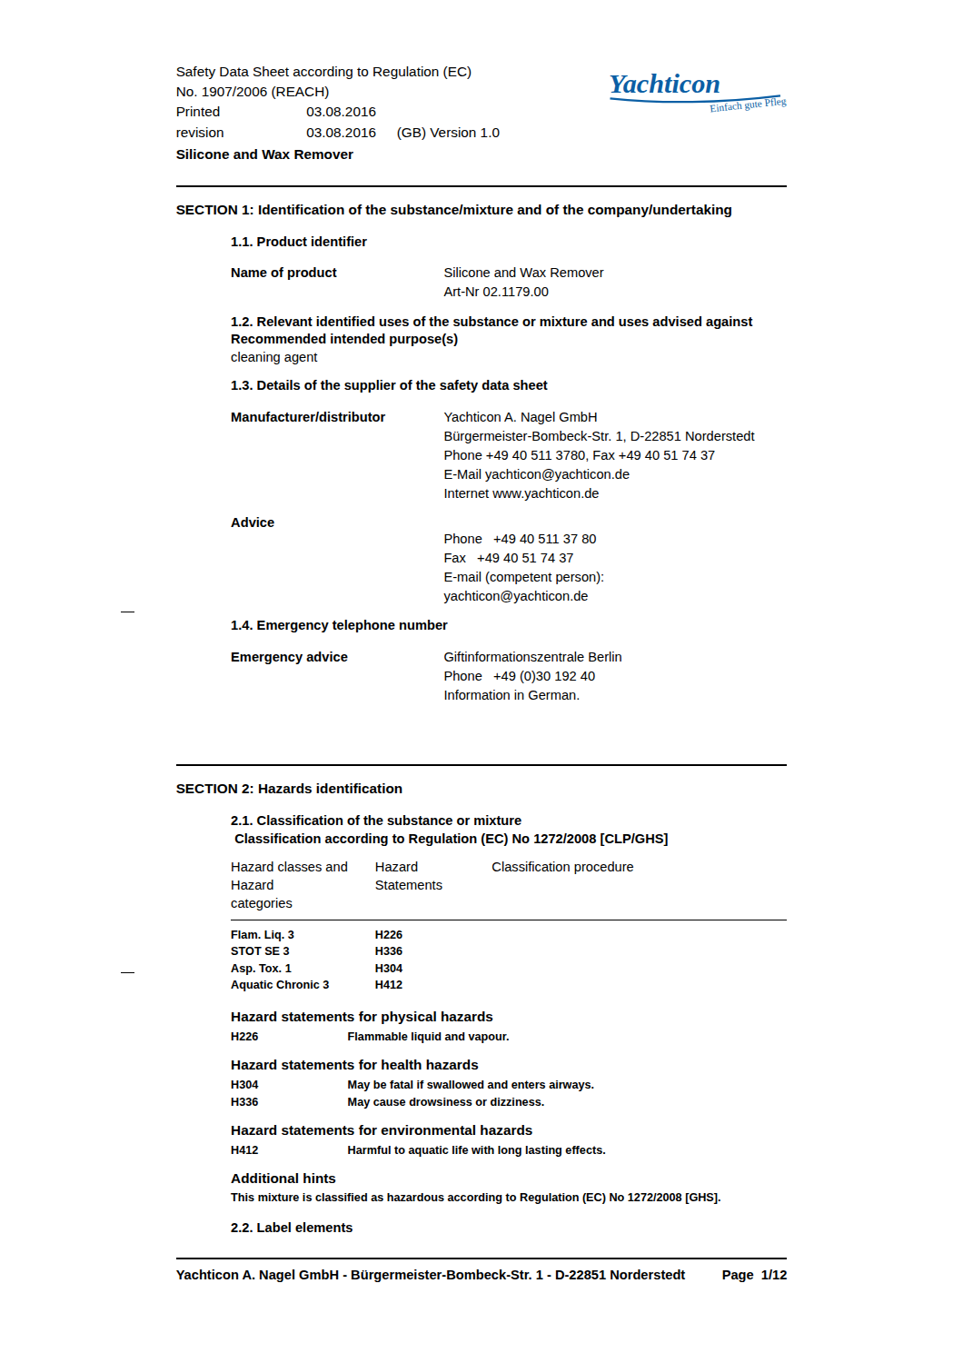Safety Data Sheet according to Regulation (EC) No. 1907/2006 (REACH)
Printed 03.08.2016
revision 03.08.2016 (GB) Version 1.0
Silicone and Wax Remover
Yachticon Einfach gute Pflege
SECTION 1: Identification of the substance/mixture and of the company/undertaking
1.1. Product identifier
Name of product
Silicone and Wax Remover
Art-Nr 02.1179.00
1.2. Relevant identified uses of the substance or mixture and uses advised against
Recommended intended purpose(s)
cleaning agent
1.3. Details of the supplier of the safety data sheet
Manufacturer/distributor
Yachticon A. Nagel GmbH
Bürgermeister-Bombeck-Str. 1, D-22851 Norderstedt
Phone +49 40 511 3780, Fax +49 40 51 74 37
E-Mail yachticon@yachticon.de
Internet www.yachticon.de
Advice
Phone +49 40 511 37 80
Fax +49 40 51 74 37
E-mail (competent person):
yachticon@yachticon.de
1.4. Emergency telephone number
Emergency advice
Giftinformationszentrale Berlin
Phone +49 (0)30 192 40
Information in German.
SECTION 2: Hazards identification
2.1. Classification of the substance or mixture
Classification according to Regulation (EC) No 1272/2008 [CLP/GHS]
| Hazard classes and Hazard categories | Hazard Statements | Classification procedure |
| --- | --- | --- |
| Flam. Liq. 3 | H226 | |
| STOT SE 3 | H336 | |
| Asp. Tox. 1 | H304 | |
| Aquatic Chronic 3 | H412 | |
Hazard statements for physical hazards
H226 Flammable liquid and vapour.
Hazard statements for health hazards
H304 May be fatal if swallowed and enters airways.
H336 May cause drowsiness or dizziness.
Hazard statements for environmental hazards
H412 Harmful to aquatic life with long lasting effects.
Additional hints
This mixture is classified as hazardous according to Regulation (EC) No 1272/2008 [GHS].
2.2. Label elements
Yachticon A. Nagel GmbH - Bürgermeister-Bombeck-Str. 1 - D-22851 Norderstedt Page 1/12